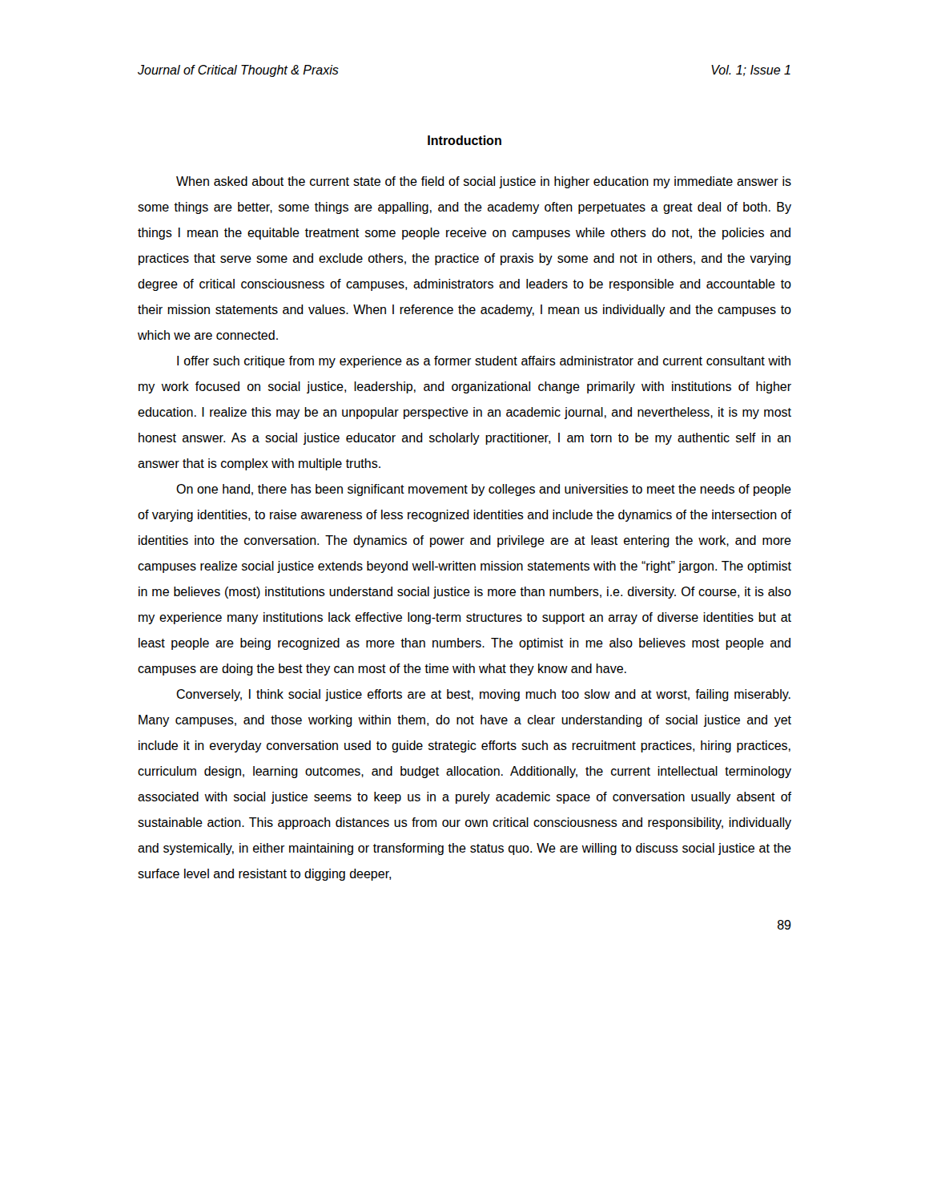Journal of Critical Thought & Praxis Vol. 1; Issue 1
Introduction
When asked about the current state of the field of social justice in higher education my immediate answer is some things are better, some things are appalling, and the academy often perpetuates a great deal of both. By things I mean the equitable treatment some people receive on campuses while others do not, the policies and practices that serve some and exclude others, the practice of praxis by some and not in others, and the varying degree of critical consciousness of campuses, administrators and leaders to be responsible and accountable to their mission statements and values. When I reference the academy, I mean us individually and the campuses to which we are connected.
I offer such critique from my experience as a former student affairs administrator and current consultant with my work focused on social justice, leadership, and organizational change primarily with institutions of higher education. I realize this may be an unpopular perspective in an academic journal, and nevertheless, it is my most honest answer. As a social justice educator and scholarly practitioner, I am torn to be my authentic self in an answer that is complex with multiple truths.
On one hand, there has been significant movement by colleges and universities to meet the needs of people of varying identities, to raise awareness of less recognized identities and include the dynamics of the intersection of identities into the conversation. The dynamics of power and privilege are at least entering the work, and more campuses realize social justice extends beyond well-written mission statements with the “right” jargon. The optimist in me believes (most) institutions understand social justice is more than numbers, i.e. diversity. Of course, it is also my experience many institutions lack effective long-term structures to support an array of diverse identities but at least people are being recognized as more than numbers. The optimist in me also believes most people and campuses are doing the best they can most of the time with what they know and have.
Conversely, I think social justice efforts are at best, moving much too slow and at worst, failing miserably. Many campuses, and those working within them, do not have a clear understanding of social justice and yet include it in everyday conversation used to guide strategic efforts such as recruitment practices, hiring practices, curriculum design, learning outcomes, and budget allocation. Additionally, the current intellectual terminology associated with social justice seems to keep us in a purely academic space of conversation usually absent of sustainable action. This approach distances us from our own critical consciousness and responsibility, individually and systemically, in either maintaining or transforming the status quo. We are willing to discuss social justice at the surface level and resistant to digging deeper,
89